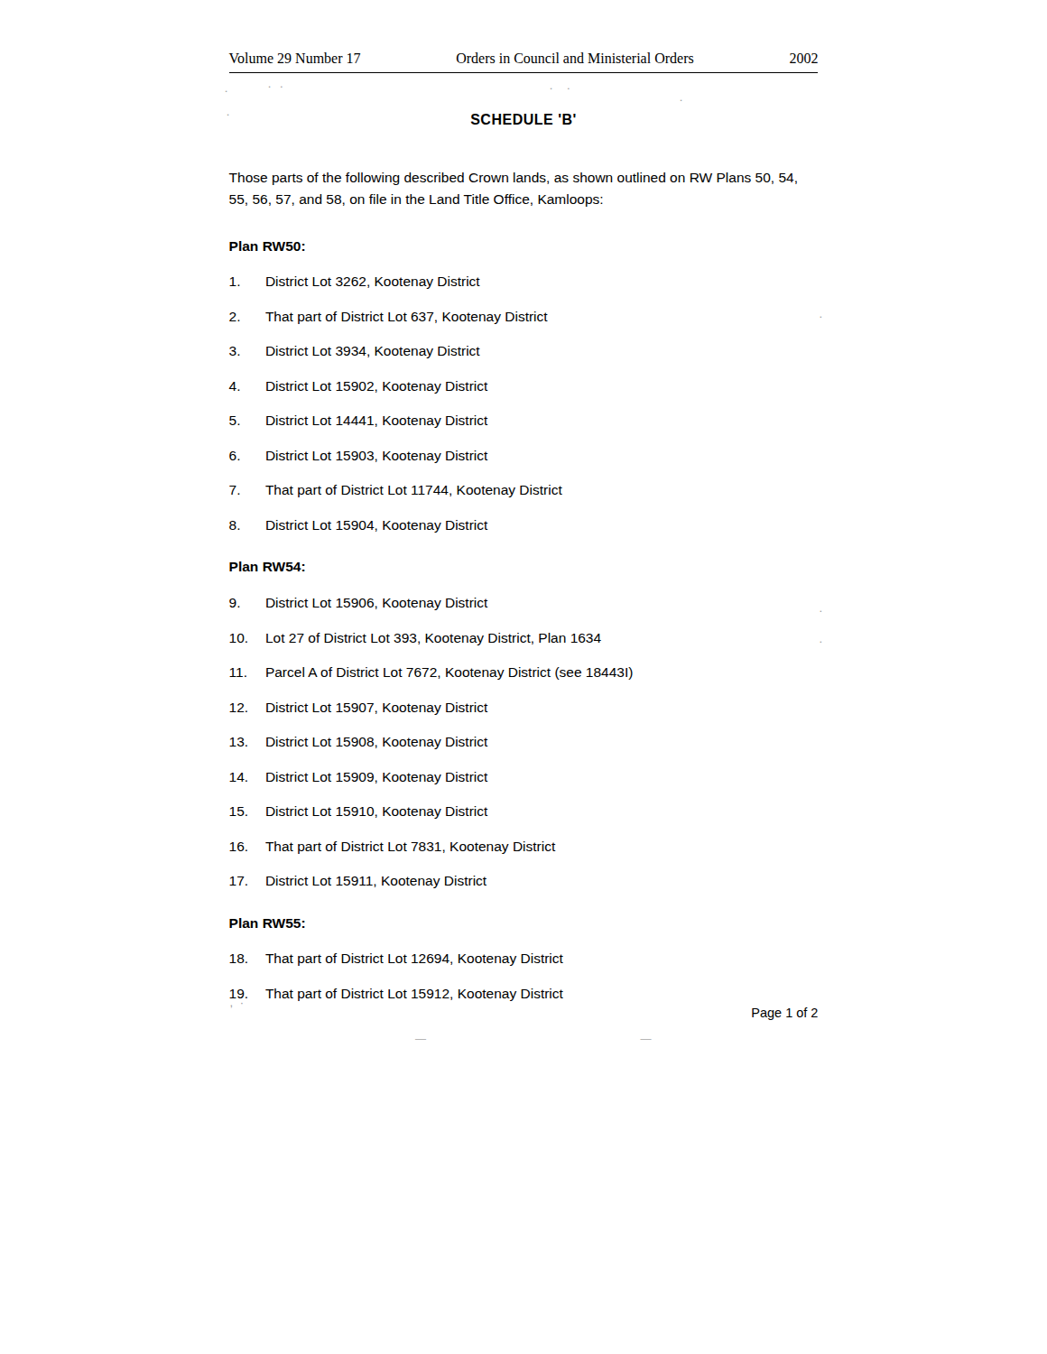Volume 29 Number 17
Orders in Council and Ministerial Orders
2002
. . . . . . . . . . , · — —
SCHEDULE 'B'
Those parts of the following described Crown lands, as shown outlined on RW Plans 50, 54, 55, 56, 57, and 58, on file in the Land Title Office, Kamloops:
Plan RW50:
1. District Lot 3262, Kootenay District
2. That part of District Lot 637, Kootenay District
3. District Lot 3934, Kootenay District
4. District Lot 15902, Kootenay District
5. District Lot 14441, Kootenay District
6. District Lot 15903, Kootenay District
7. That part of District Lot 11744, Kootenay District
8. District Lot 15904, Kootenay District
Plan RW54:
9. District Lot 15906, Kootenay District
10. Lot 27 of District Lot 393, Kootenay District, Plan 1634
11. Parcel A of District Lot 7672, Kootenay District (see 18443I)
12. District Lot 15907, Kootenay District
13. District Lot 15908, Kootenay District
14. District Lot 15909, Kootenay District
15. District Lot 15910, Kootenay District
16. That part of District Lot 7831, Kootenay District
17. District Lot 15911, Kootenay District
Plan RW55:
18. That part of District Lot 12694, Kootenay District
19. That part of District Lot 15912, Kootenay District
Page 1 of 2